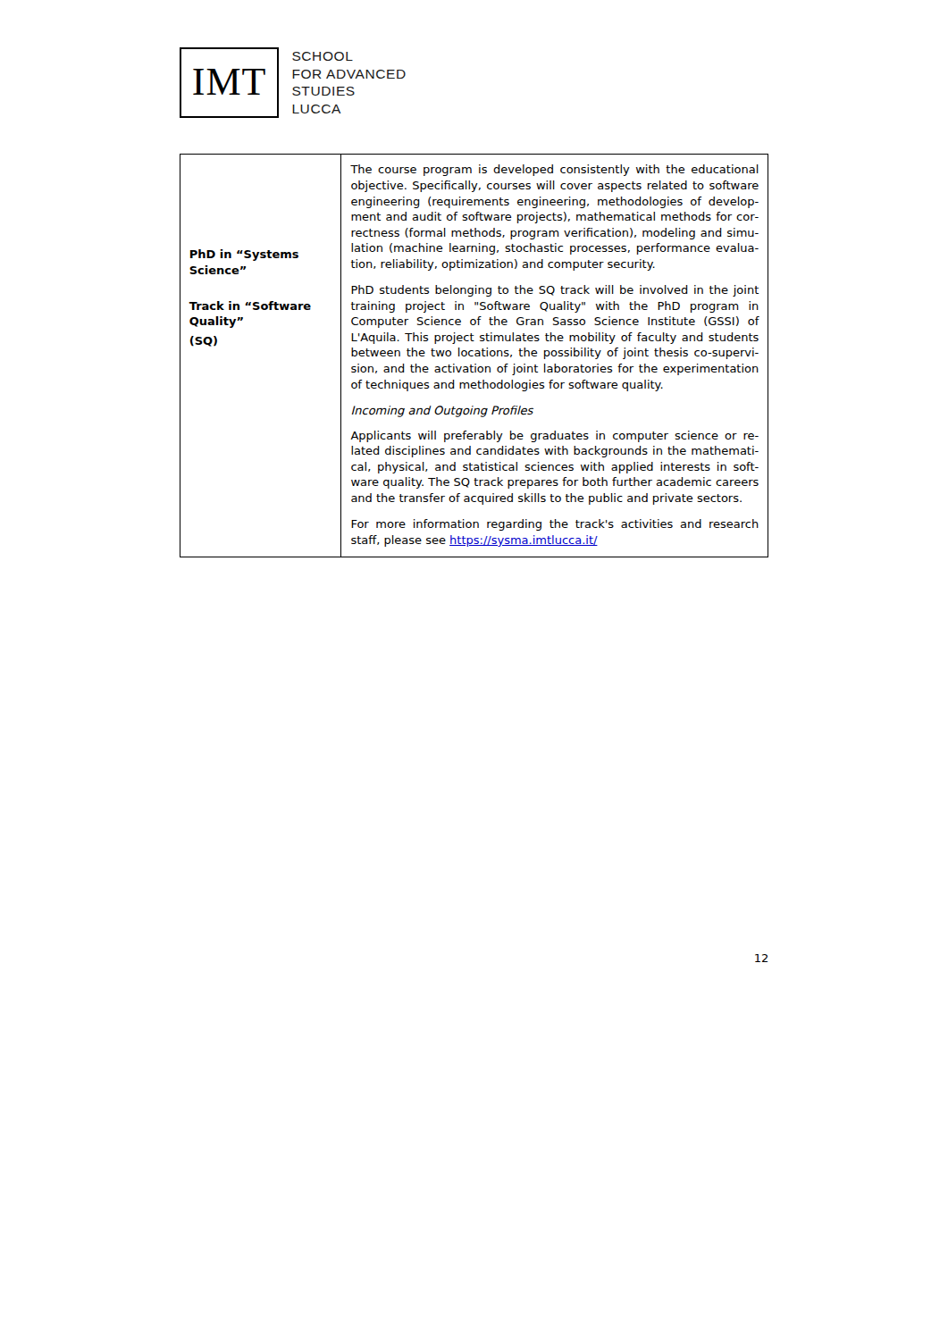IMT
School
for Advanced
Studies
Lucca
| PhD in “Systems Science” Track in “Software Quality” (SQ) | The course program is developed consistently with the educational objective. Specifically, courses will cover aspects related to software engineering (requirements engineering, methodologies of development and audit of software projects), mathematical methods for correctness (formal methods, program verification), modeling and simulation (machine learning, stochastic processes, performance evaluation, reliability, optimization) and computer security. PhD students belonging to the SQ track will be involved in the joint training project in "Software Quality" with the PhD program in Computer Science of the Gran Sasso Science Institute (GSSI) of L'Aquila. This project stimulates the mobility of faculty and students between the two locations, the possibility of joint thesis co-supervision, and the activation of joint laboratories for the experimentation of techniques and methodologies for software quality. Incoming and Outgoing Profiles Applicants will preferably be graduates in computer science or related disciplines and candidates with backgrounds in the mathematical, physical, and statistical sciences with applied interests in software quality. The SQ track prepares for both further academic careers and the transfer of acquired skills to the public and private sectors. For more information regarding the track's activities and research staff, please see https://sysma.imtlucca.it/ |
12